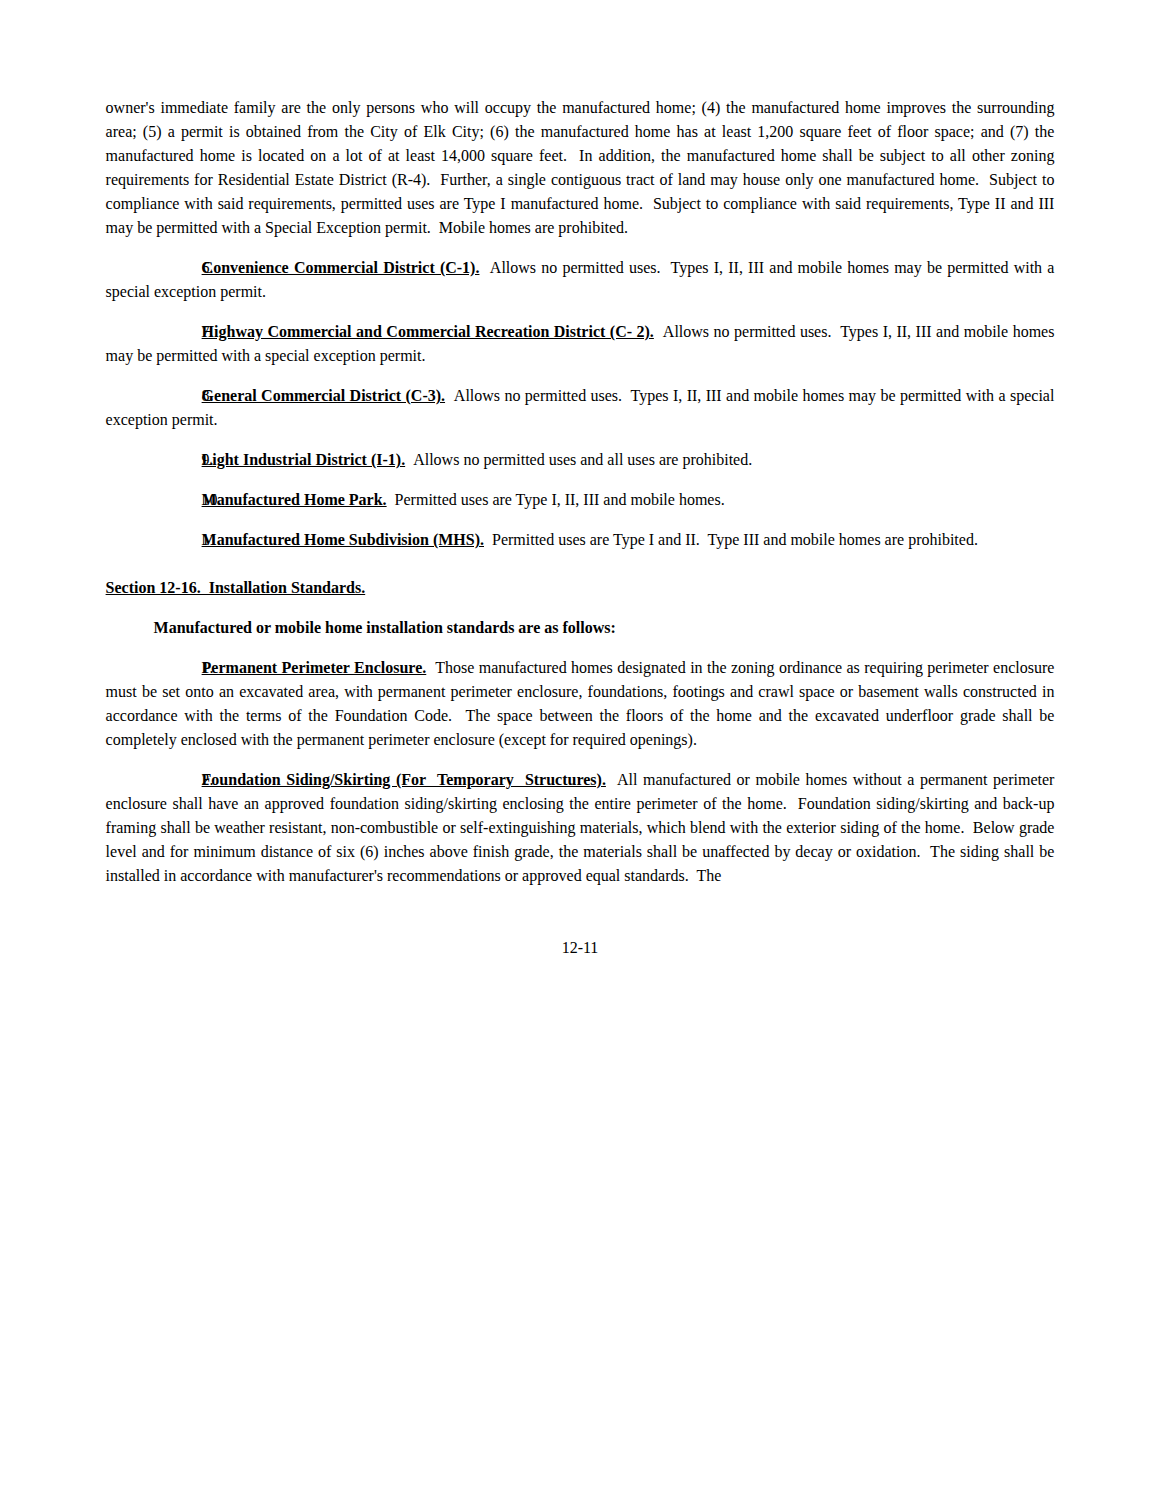owner's immediate family are the only persons who will occupy the manufactured home; (4) the manufactured home improves the surrounding area; (5) a permit is obtained from the City of Elk City; (6) the manufactured home has at least 1,200 square feet of floor space; and (7) the manufactured home is located on a lot of at least 14,000 square feet. In addition, the manufactured home shall be subject to all other zoning requirements for Residential Estate District (R-4). Further, a single contiguous tract of land may house only one manufactured home. Subject to compliance with said requirements, permitted uses are Type I manufactured home. Subject to compliance with said requirements, Type II and III may be permitted with a Special Exception permit. Mobile homes are prohibited.
6. Convenience Commercial District (C-1). Allows no permitted uses. Types I, II, III and mobile homes may be permitted with a special exception permit.
7. Highway Commercial and Commercial Recreation District (C- 2). Allows no permitted uses. Types I, II, III and mobile homes may be permitted with a special exception permit.
8. General Commercial District (C-3). Allows no permitted uses. Types I, II, III and mobile homes may be permitted with a special exception permit.
9. Light Industrial District (I-1). Allows no permitted uses and all uses are prohibited.
10. Manufactured Home Park. Permitted uses are Type I, II, III and mobile homes.
11. Manufactured Home Subdivision (MHS). Permitted uses are Type I and II. Type III and mobile homes are prohibited.
Section 12-16. Installation Standards.
Manufactured or mobile home installation standards are as follows:
1. Permanent Perimeter Enclosure. Those manufactured homes designated in the zoning ordinance as requiring perimeter enclosure must be set onto an excavated area, with permanent perimeter enclosure, foundations, footings and crawl space or basement walls constructed in accordance with the terms of the Foundation Code. The space between the floors of the home and the excavated underfloor grade shall be completely enclosed with the permanent perimeter enclosure (except for required openings).
2. Foundation Siding/Skirting (For Temporary Structures). All manufactured or mobile homes without a permanent perimeter enclosure shall have an approved foundation siding/skirting enclosing the entire perimeter of the home. Foundation siding/skirting and back-up framing shall be weather resistant, non-combustible or self-extinguishing materials, which blend with the exterior siding of the home. Below grade level and for minimum distance of six (6) inches above finish grade, the materials shall be unaffected by decay or oxidation. The siding shall be installed in accordance with manufacturer's recommendations or approved equal standards. The
12-11